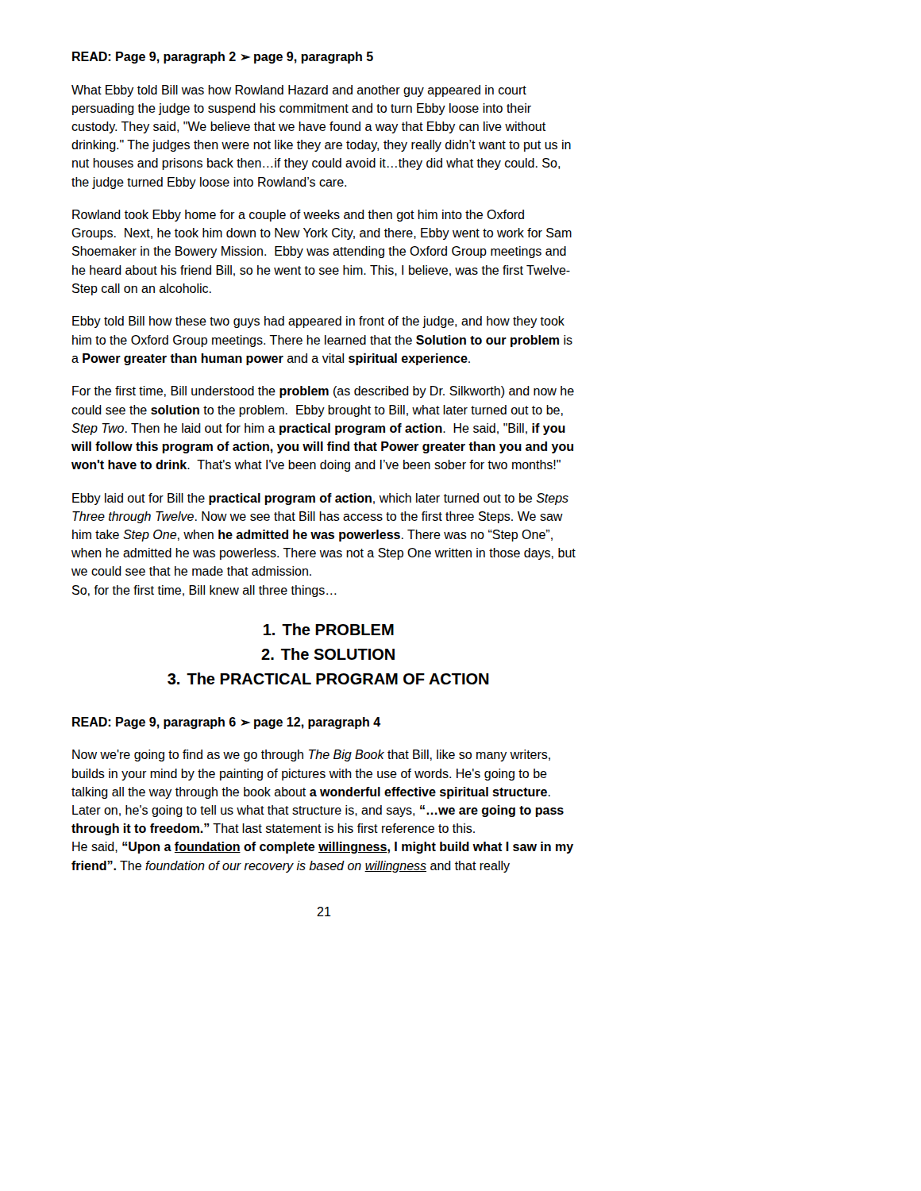READ: Page 9, paragraph 2 ➢ page 9, paragraph 5
What Ebby told Bill was how Rowland Hazard and another guy appeared in court persuading the judge to suspend his commitment and to turn Ebby loose into their custody. They said, "We believe that we have found a way that Ebby can live without drinking." The judges then were not like they are today, they really didn’t want to put us in nut houses and prisons back then…if they could avoid it…they did what they could. So, the judge turned Ebby loose into Rowland’s care.
Rowland took Ebby home for a couple of weeks and then got him into the Oxford Groups. Next, he took him down to New York City, and there, Ebby went to work for Sam Shoemaker in the Bowery Mission. Ebby was attending the Oxford Group meetings and he heard about his friend Bill, so he went to see him. This, I believe, was the first Twelve-Step call on an alcoholic.
Ebby told Bill how these two guys had appeared in front of the judge, and how they took him to the Oxford Group meetings. There he learned that the Solution to our problem is a Power greater than human power and a vital spiritual experience.
For the first time, Bill understood the problem (as described by Dr. Silkworth) and now he could see the solution to the problem. Ebby brought to Bill, what later turned out to be, Step Two. Then he laid out for him a practical program of action. He said, "Bill, if you will follow this program of action, you will find that Power greater than you and you won't have to drink. That's what I've been doing and I’ve been sober for two months!"
Ebby laid out for Bill the practical program of action, which later turned out to be Steps Three through Twelve. Now we see that Bill has access to the first three Steps. We saw him take Step One, when he admitted he was powerless. There was no “Step One”, when he admitted he was powerless. There was not a Step One written in those days, but we could see that he made that admission.
So, for the first time, Bill knew all three things…
1. The PROBLEM
2. The SOLUTION
3. The PRACTICAL PROGRAM OF ACTION
READ: Page 9, paragraph 6 ➢ page 12, paragraph 4
Now we're going to find as we go through The Big Book that Bill, like so many writers, builds in your mind by the painting of pictures with the use of words. He's going to be talking all the way through the book about a wonderful effective spiritual structure. Later on, he's going to tell us what that structure is, and says, “…we are going to pass through it to freedom.” That last statement is his first reference to this.
He said, “Upon a foundation of complete willingness, I might build what I saw in my friend”. The foundation of our recovery is based on willingness and that really
21